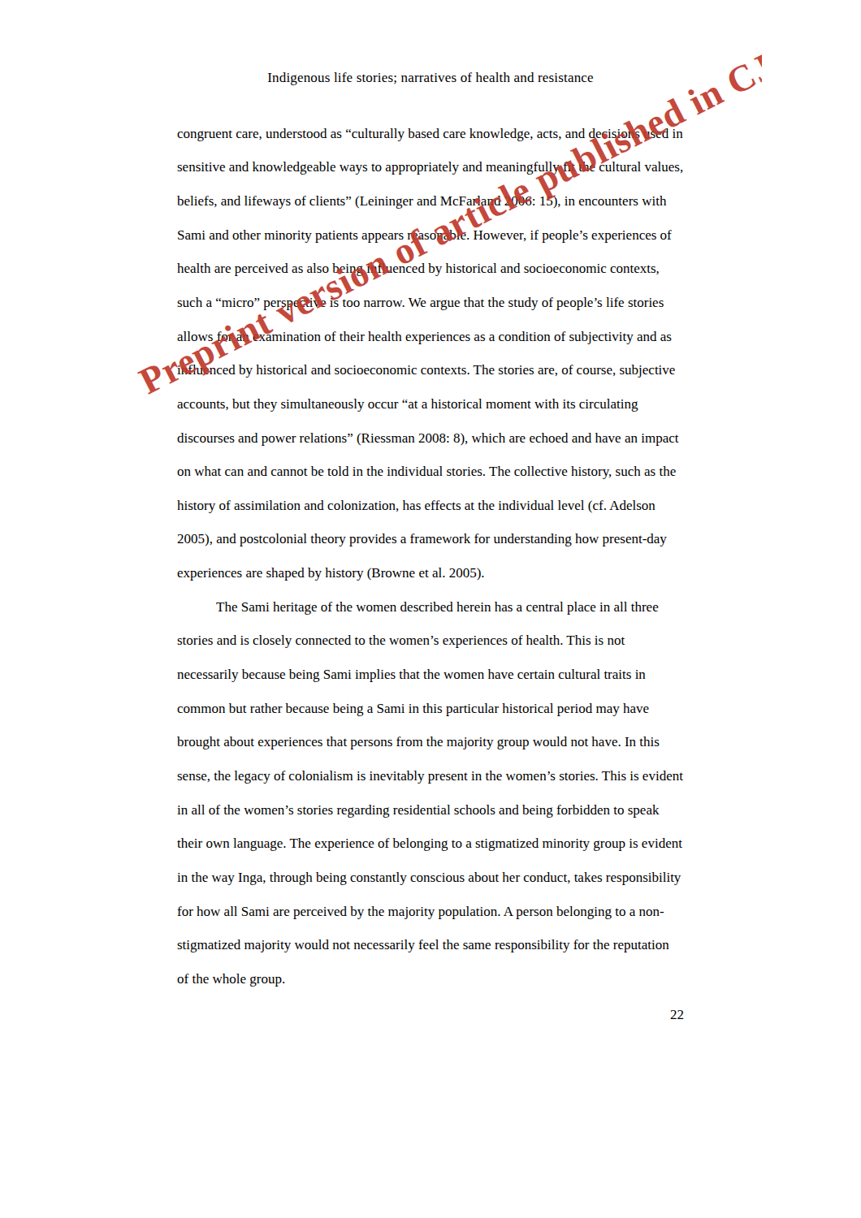Indigenous life stories; narratives of health and resistance
congruent care, understood as “culturally based care knowledge, acts, and decisions used in sensitive and knowledgeable ways to appropriately and meaningfully fit the cultural values, beliefs, and lifeways of clients” (Leininger and McFarland 2006: 15), in encounters with Sami and other minority patients appears reasonable. However, if people’s experiences of health are perceived as also being influenced by historical and socioeconomic contexts, such a “micro” perspective is too narrow. We argue that the study of people’s life stories allows for an examination of their health experiences as a condition of subjectivity and as influenced by historical and socioeconomic contexts. The stories are, of course, subjective accounts, but they simultaneously occur “at a historical moment with its circulating discourses and power relations” (Riessman 2008: 8), which are echoed and have an impact on what can and cannot be told in the individual stories. The collective history, such as the history of assimilation and colonization, has effects at the individual level (cf. Adelson 2005), and postcolonial theory provides a framework for understanding how present-day experiences are shaped by history (Browne et al. 2005).
The Sami heritage of the women described herein has a central place in all three stories and is closely connected to the women’s experiences of health. This is not necessarily because being Sami implies that the women have certain cultural traits in common but rather because being a Sami in this particular historical period may have brought about experiences that persons from the majority group would not have. In this sense, the legacy of colonialism is inevitably present in the women’s stories. This is evident in all of the women’s stories regarding residential schools and being forbidden to speak their own language. The experience of belonging to a stigmatized minority group is evident in the way Inga, through being constantly conscious about her conduct, takes responsibility for how all Sami are perceived by the majority population. A person belonging to a non-stigmatized majority would not necessarily feel the same responsibility for the reputation of the whole group.
Preprint version of article published in CJNR 44(2), 64-85
22